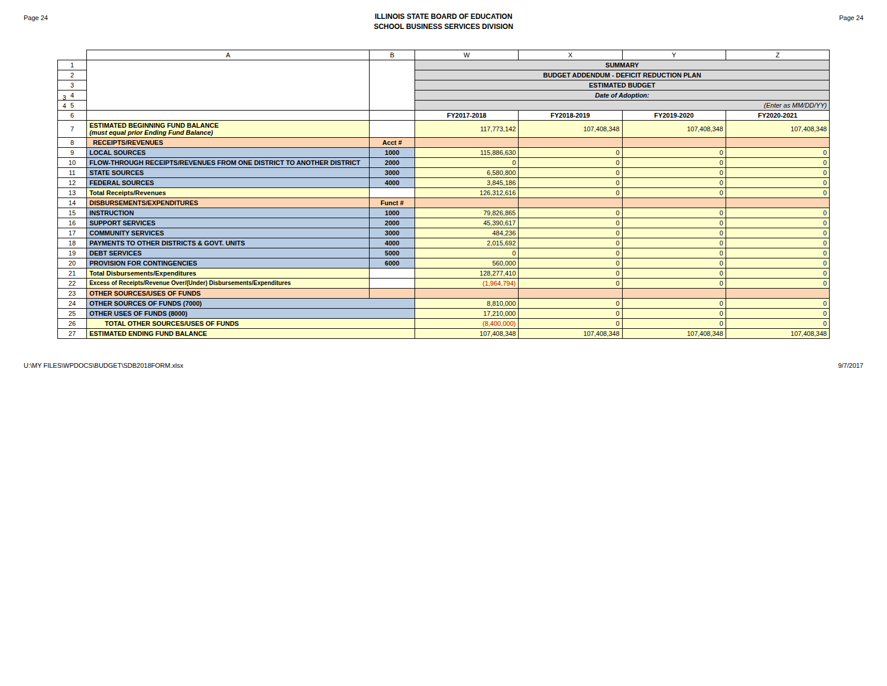Page 24
ILLINOIS STATE BOARD OF EDUCATION
SCHOOL BUSINESS SERVICES DIVISION
Page 24
| | A | B | W | X | Y | Z |
| 1 | | | SUMMARY |
| 2 | BUDGET ADDENDUM - DEFICIT REDUCTION PLAN |
| 3 | ESTIMATED BUDGET |
| 4 | Date of Adoption: |
| 5 | (Enter as MM/DD/YY) |
| 3 4 6 | | | FY2017-2018 | FY2018-2019 | FY2019-2020 | FY2020-2021 |
| 7 | ESTIMATED BEGINNING FUND BALANCE (must equal prior Ending Fund Balance) | | 117,773,142 | 107,408,348 | 107,408,348 | 107,408,348 |
| 8 | RECEIPTS/REVENUES | Acct # | | | | |
| 9 | LOCAL SOURCES | 1000 | 115,886,630 | 0 | 0 | 0 |
| 10 | FLOW-THROUGH RECEIPTS/REVENUES FROM ONE DISTRICT TO ANOTHER DISTRICT | 2000 | 0 | 0 | 0 | 0 |
| 11 | STATE SOURCES | 3000 | 6,580,800 | 0 | 0 | 0 |
| 12 | FEDERAL SOURCES | 4000 | 3,845,186 | 0 | 0 | 0 |
| 13 | Total Receipts/Revenues | | 126,312,616 | 0 | 0 | 0 |
| 14 | DISBURSEMENTS/EXPENDITURES | Funct # | | | | |
| 15 | INSTRUCTION | 1000 | 79,826,865 | 0 | 0 | 0 |
| 16 | SUPPORT SERVICES | 2000 | 45,390,617 | 0 | 0 | 0 |
| 17 | COMMUNITY SERVICES | 3000 | 484,236 | 0 | 0 | 0 |
| 18 | PAYMENTS TO OTHER DISTRICTS & GOVT. UNITS | 4000 | 2,015,692 | 0 | 0 | 0 |
| 19 | DEBT SERVICES | 5000 | 0 | 0 | 0 | 0 |
| 20 | PROVISION FOR CONTINGENCIES | 6000 | 560,000 | 0 | 0 | 0 |
| 21 | Total Disbursements/Expenditures | | 128,277,410 | 0 | 0 | 0 |
| 22 | Excess of Receipts/Revenue Over/(Under) Disbursements/Expenditures | | (1,964,794) | 0 | 0 | 0 |
| 23 | OTHER SOURCES/USES OF FUNDS | | | | | |
| 24 | OTHER SOURCES OF FUNDS (7000) | 8,810,000 | 0 | 0 | 0 |
| 25 | OTHER USES OF FUNDS (8000) | 17,210,000 | 0 | 0 | 0 |
| 26 | TOTAL OTHER SOURCES/USES OF FUNDS | (8,400,000) | 0 | 0 | 0 |
| 27 | ESTIMATED ENDING FUND BALANCE | 107,408,348 | 107,408,348 | 107,408,348 | 107,408,348 |
U:\MY FILES\WPDOCS\BUDGET\SDB2018FORM.xlsx
9/7/2017
05-016-2070-17 District Number